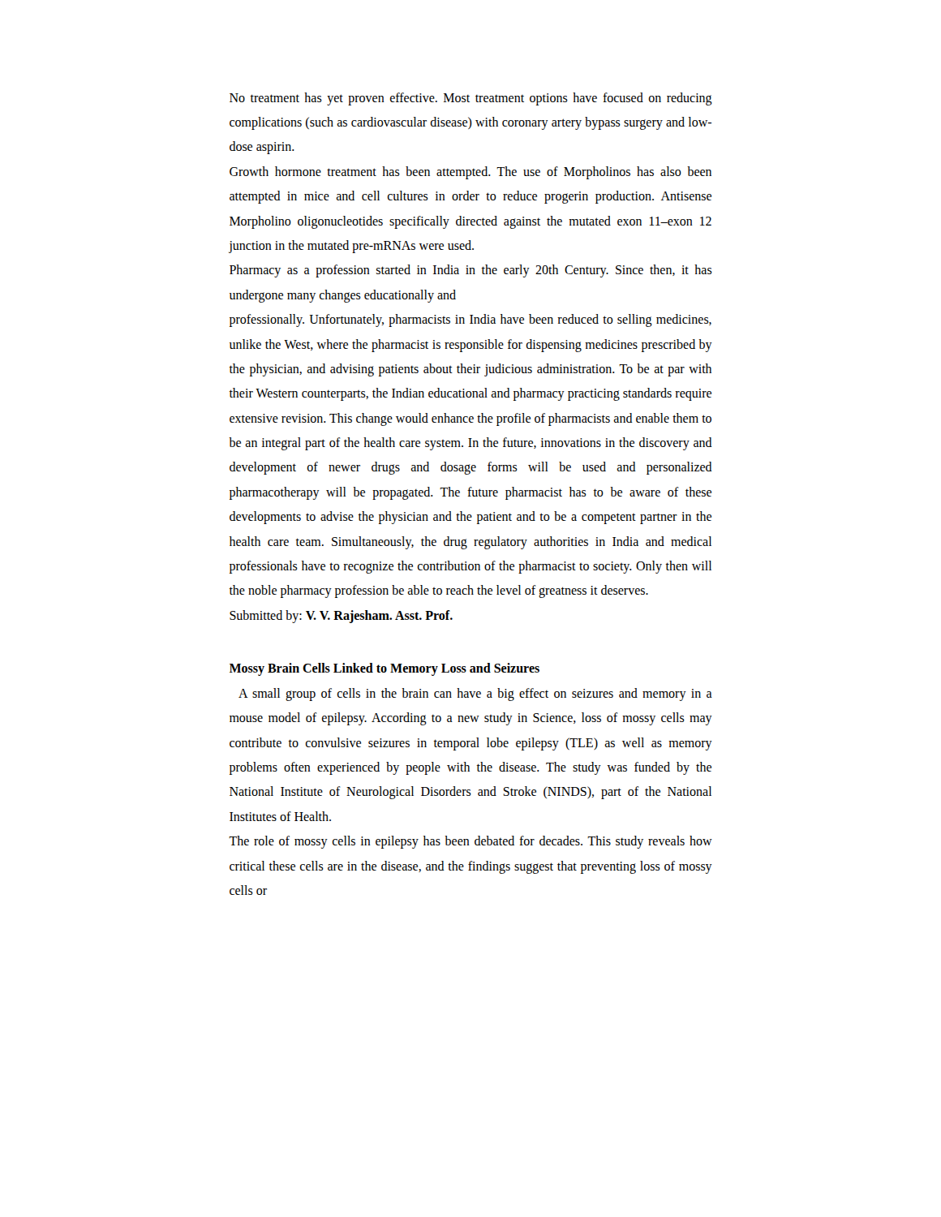No treatment has yet proven effective. Most treatment options have focused on reducing complications (such as cardiovascular disease) with coronary artery bypass surgery and low-dose aspirin.
Growth hormone treatment has been attempted. The use of Morpholinos has also been attempted in mice and cell cultures in order to reduce progerin production. Antisense Morpholino oligonucleotides specifically directed against the mutated exon 11–exon 12 junction in the mutated pre-mRNAs were used.
Pharmacy as a profession started in India in the early 20th Century. Since then, it has undergone many changes educationally and
professionally. Unfortunately, pharmacists in India have been reduced to selling medicines, unlike the West, where the pharmacist is responsible for dispensing medicines prescribed by the physician, and advising patients about their judicious administration. To be at par with their Western counterparts, the Indian educational and pharmacy practicing standards require extensive revision. This change would enhance the profile of pharmacists and enable them to be an integral part of the health care system. In the future, innovations in the discovery and development of newer drugs and dosage forms will be used and personalized pharmacotherapy will be propagated. The future pharmacist has to be aware of these developments to advise the physician and the patient and to be a competent partner in the health care team. Simultaneously, the drug regulatory authorities in India and medical professionals have to recognize the contribution of the pharmacist to society. Only then will the noble pharmacy profession be able to reach the level of greatness it deserves.
Submitted by: V. V. Rajesham. Asst. Prof.
Mossy Brain Cells Linked to Memory Loss and Seizures
A small group of cells in the brain can have a big effect on seizures and memory in a mouse model of epilepsy. According to a new study in Science, loss of mossy cells may contribute to convulsive seizures in temporal lobe epilepsy (TLE) as well as memory problems often experienced by people with the disease. The study was funded by the National Institute of Neurological Disorders and Stroke (NINDS), part of the National Institutes of Health.
The role of mossy cells in epilepsy has been debated for decades. This study reveals how critical these cells are in the disease, and the findings suggest that preventing loss of mossy cells or